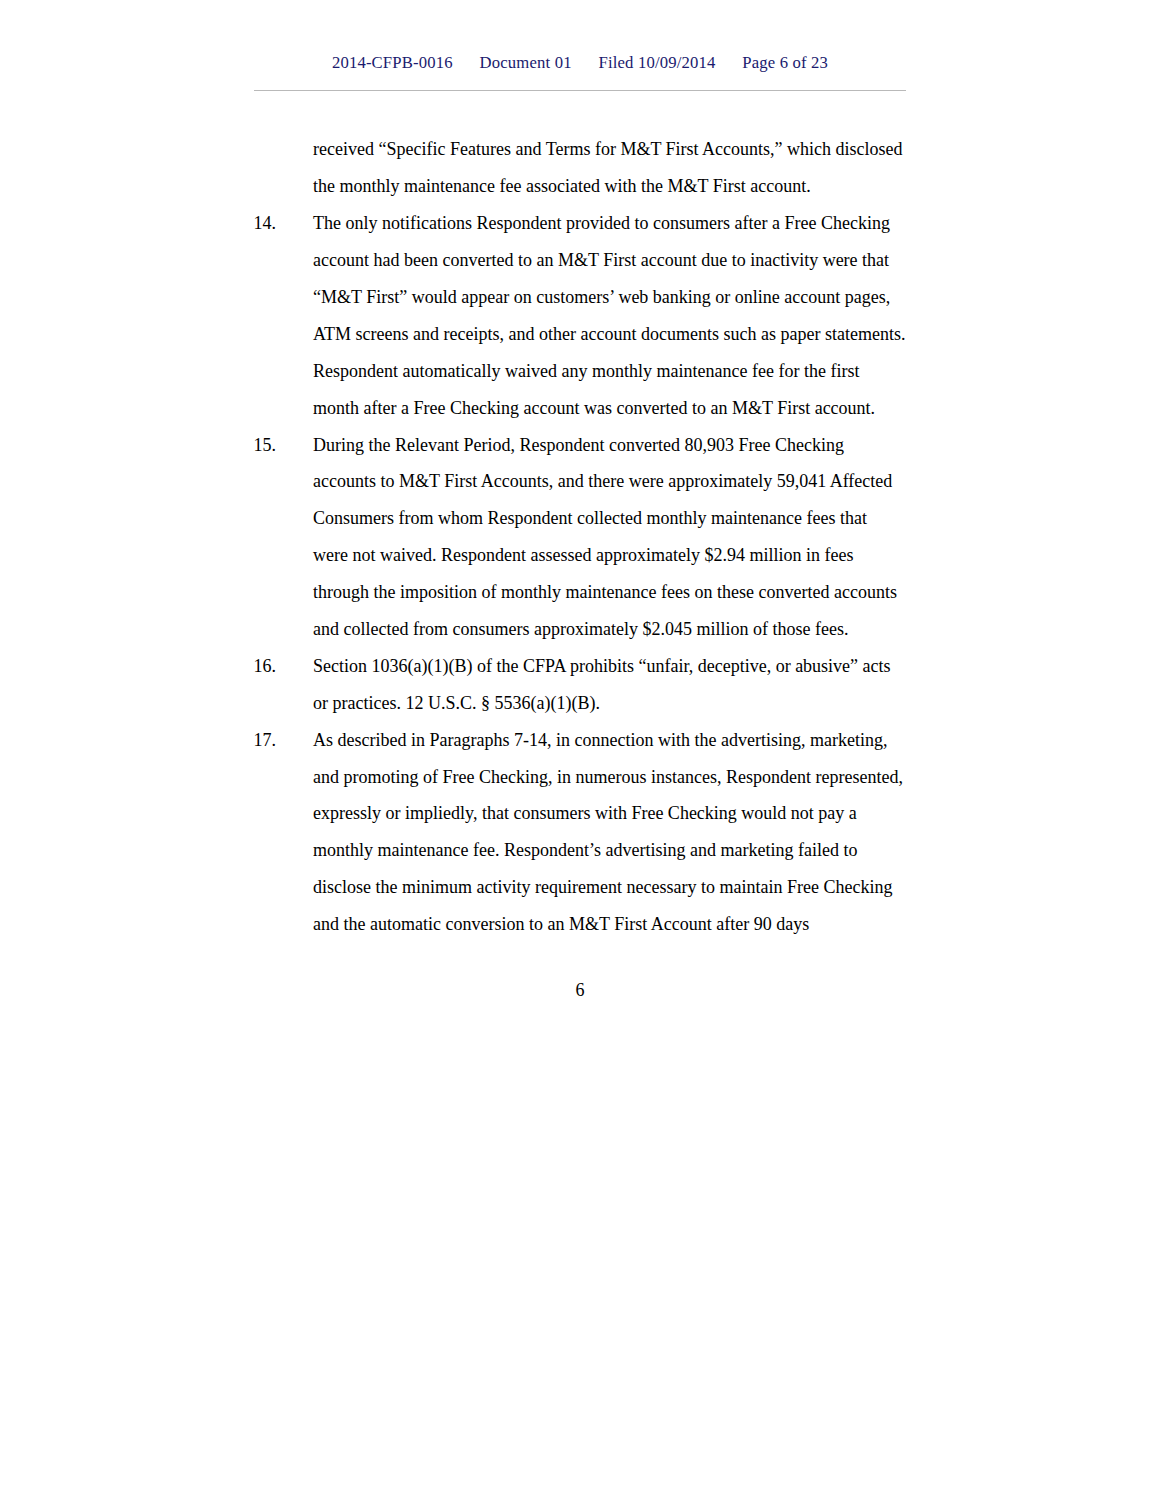2014-CFPB-0016 Document 01 Filed 10/09/2014 Page 6 of 23
received “Specific Features and Terms for M&T First Accounts,” which disclosed the monthly maintenance fee associated with the M&T First account.
14. The only notifications Respondent provided to consumers after a Free Checking account had been converted to an M&T First account due to inactivity were that “M&T First” would appear on customers’ web banking or online account pages, ATM screens and receipts, and other account documents such as paper statements. Respondent automatically waived any monthly maintenance fee for the first month after a Free Checking account was converted to an M&T First account.
15. During the Relevant Period, Respondent converted 80,903 Free Checking accounts to M&T First Accounts, and there were approximately 59,041 Affected Consumers from whom Respondent collected monthly maintenance fees that were not waived. Respondent assessed approximately $2.94 million in fees through the imposition of monthly maintenance fees on these converted accounts and collected from consumers approximately $2.045 million of those fees.
16. Section 1036(a)(1)(B) of the CFPA prohibits “unfair, deceptive, or abusive” acts or practices. 12 U.S.C. § 5536(a)(1)(B).
17. As described in Paragraphs 7-14, in connection with the advertising, marketing, and promoting of Free Checking, in numerous instances, Respondent represented, expressly or impliedly, that consumers with Free Checking would not pay a monthly maintenance fee. Respondent’s advertising and marketing failed to disclose the minimum activity requirement necessary to maintain Free Checking and the automatic conversion to an M&T First Account after 90 days
6